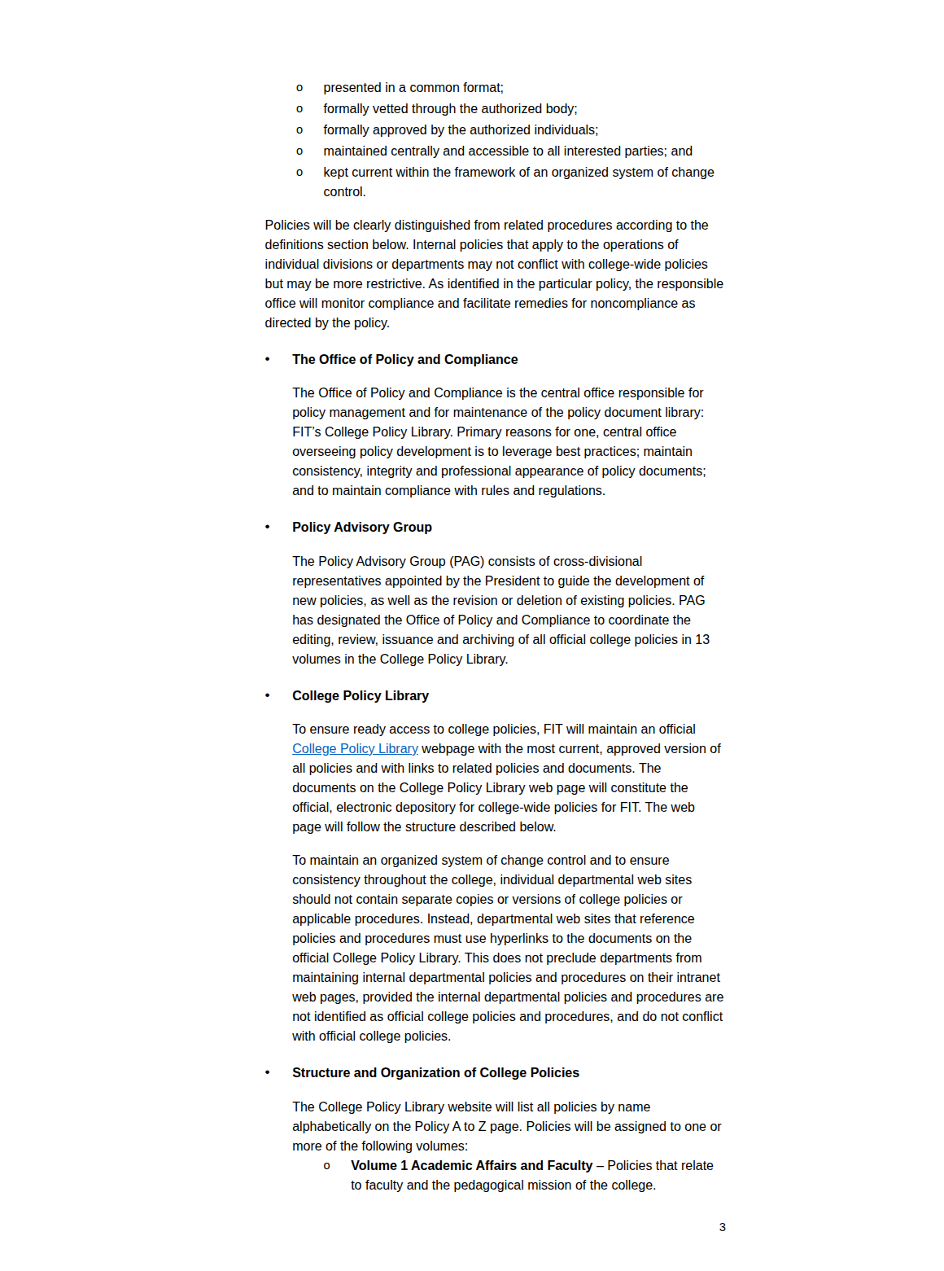presented in a common format;
formally vetted through the authorized body;
formally approved by the authorized individuals;
maintained centrally and accessible to all interested parties; and
kept current within the framework of an organized system of change control.
Policies will be clearly distinguished from related procedures according to the definitions section below. Internal policies that apply to the operations of individual divisions or departments may not conflict with college-wide policies but may be more restrictive. As identified in the particular policy, the responsible office will monitor compliance and facilitate remedies for noncompliance as directed by the policy.
The Office of Policy and Compliance
The Office of Policy and Compliance is the central office responsible for policy management and for maintenance of the policy document library: FIT’s College Policy Library. Primary reasons for one, central office overseeing policy development is to leverage best practices; maintain consistency, integrity and professional appearance of policy documents; and to maintain compliance with rules and regulations.
Policy Advisory Group
The Policy Advisory Group (PAG) consists of cross-divisional representatives appointed by the President to guide the development of new policies, as well as the revision or deletion of existing policies. PAG has designated the Office of Policy and Compliance to coordinate the editing, review, issuance and archiving of all official college policies in 13 volumes in the College Policy Library.
College Policy Library
To ensure ready access to college policies, FIT will maintain an official College Policy Library webpage with the most current, approved version of all policies and with links to related policies and documents. The documents on the College Policy Library web page will constitute the official, electronic depository for college-wide policies for FIT. The web page will follow the structure described below.
To maintain an organized system of change control and to ensure consistency throughout the college, individual departmental web sites should not contain separate copies or versions of college policies or applicable procedures. Instead, departmental web sites that reference policies and procedures must use hyperlinks to the documents on the official College Policy Library. This does not preclude departments from maintaining internal departmental policies and procedures on their intranet web pages, provided the internal departmental policies and procedures are not identified as official college policies and procedures, and do not conflict with official college policies.
Structure and Organization of College Policies
The College Policy Library website will list all policies by name alphabetically on the Policy A to Z page. Policies will be assigned to one or more of the following volumes:
Volume 1 Academic Affairs and Faculty – Policies that relate to faculty and the pedagogical mission of the college.
3